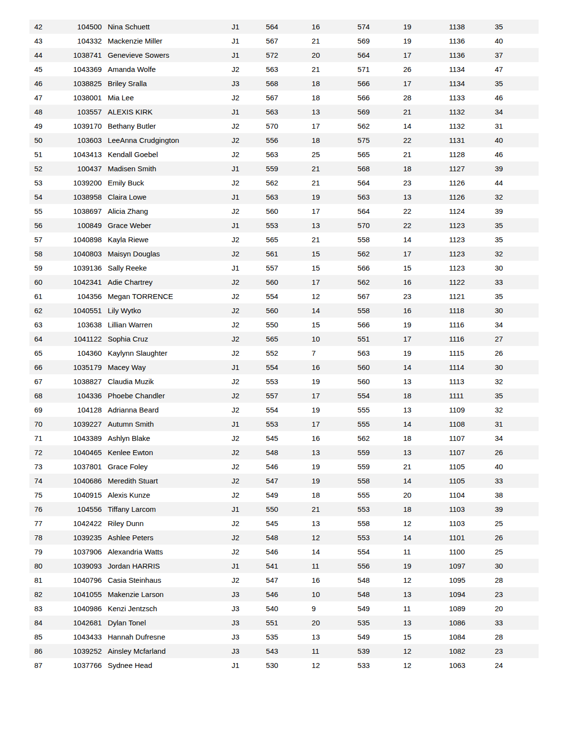| 42 | 104500 | Nina Schuett | J1 | 564 | 16 | 574 | 19 | 1138 | 35 |
| 43 | 104332 | Mackenzie Miller | J1 | 567 | 21 | 569 | 19 | 1136 | 40 |
| 44 | 1038741 | Genevieve Sowers | J1 | 572 | 20 | 564 | 17 | 1136 | 37 |
| 45 | 1043369 | Amanda Wolfe | J2 | 563 | 21 | 571 | 26 | 1134 | 47 |
| 46 | 1038825 | Briley Sralla | J3 | 568 | 18 | 566 | 17 | 1134 | 35 |
| 47 | 1038001 | Mia Lee | J2 | 567 | 18 | 566 | 28 | 1133 | 46 |
| 48 | 103557 | ALEXIS KIRK | J1 | 563 | 13 | 569 | 21 | 1132 | 34 |
| 49 | 1039170 | Bethany Butler | J2 | 570 | 17 | 562 | 14 | 1132 | 31 |
| 50 | 103603 | LeeAnna Crudgington | J2 | 556 | 18 | 575 | 22 | 1131 | 40 |
| 51 | 1043413 | Kendall Goebel | J2 | 563 | 25 | 565 | 21 | 1128 | 46 |
| 52 | 100437 | Madisen Smith | J1 | 559 | 21 | 568 | 18 | 1127 | 39 |
| 53 | 1039200 | Emily Buck | J2 | 562 | 21 | 564 | 23 | 1126 | 44 |
| 54 | 1038958 | Claira Lowe | J1 | 563 | 19 | 563 | 13 | 1126 | 32 |
| 55 | 1038697 | Alicia Zhang | J2 | 560 | 17 | 564 | 22 | 1124 | 39 |
| 56 | 100849 | Grace Weber | J1 | 553 | 13 | 570 | 22 | 1123 | 35 |
| 57 | 1040898 | Kayla Riewe | J2 | 565 | 21 | 558 | 14 | 1123 | 35 |
| 58 | 1040803 | Maisyn Douglas | J2 | 561 | 15 | 562 | 17 | 1123 | 32 |
| 59 | 1039136 | Sally Reeke | J1 | 557 | 15 | 566 | 15 | 1123 | 30 |
| 60 | 1042341 | Adie Chartrey | J2 | 560 | 17 | 562 | 16 | 1122 | 33 |
| 61 | 104356 | Megan TORRENCE | J2 | 554 | 12 | 567 | 23 | 1121 | 35 |
| 62 | 1040551 | Lily Wytko | J2 | 560 | 14 | 558 | 16 | 1118 | 30 |
| 63 | 103638 | Lillian Warren | J2 | 550 | 15 | 566 | 19 | 1116 | 34 |
| 64 | 1041122 | Sophia Cruz | J2 | 565 | 10 | 551 | 17 | 1116 | 27 |
| 65 | 104360 | Kaylynn Slaughter | J2 | 552 | 7 | 563 | 19 | 1115 | 26 |
| 66 | 1035179 | Macey Way | J1 | 554 | 16 | 560 | 14 | 1114 | 30 |
| 67 | 1038827 | Claudia Muzik | J2 | 553 | 19 | 560 | 13 | 1113 | 32 |
| 68 | 104336 | Phoebe Chandler | J2 | 557 | 17 | 554 | 18 | 1111 | 35 |
| 69 | 104128 | Adrianna Beard | J2 | 554 | 19 | 555 | 13 | 1109 | 32 |
| 70 | 1039227 | Autumn Smith | J1 | 553 | 17 | 555 | 14 | 1108 | 31 |
| 71 | 1043389 | Ashlyn Blake | J2 | 545 | 16 | 562 | 18 | 1107 | 34 |
| 72 | 1040465 | Kenlee Ewton | J2 | 548 | 13 | 559 | 13 | 1107 | 26 |
| 73 | 1037801 | Grace Foley | J2 | 546 | 19 | 559 | 21 | 1105 | 40 |
| 74 | 1040686 | Meredith Stuart | J2 | 547 | 19 | 558 | 14 | 1105 | 33 |
| 75 | 1040915 | Alexis Kunze | J2 | 549 | 18 | 555 | 20 | 1104 | 38 |
| 76 | 104556 | Tiffany Larcom | J1 | 550 | 21 | 553 | 18 | 1103 | 39 |
| 77 | 1042422 | Riley Dunn | J2 | 545 | 13 | 558 | 12 | 1103 | 25 |
| 78 | 1039235 | Ashlee Peters | J2 | 548 | 12 | 553 | 14 | 1101 | 26 |
| 79 | 1037906 | Alexandria Watts | J2 | 546 | 14 | 554 | 11 | 1100 | 25 |
| 80 | 1039093 | Jordan HARRIS | J1 | 541 | 11 | 556 | 19 | 1097 | 30 |
| 81 | 1040796 | Casia Steinhaus | J2 | 547 | 16 | 548 | 12 | 1095 | 28 |
| 82 | 1041055 | Makenzie Larson | J3 | 546 | 10 | 548 | 13 | 1094 | 23 |
| 83 | 1040986 | Kenzi Jentzsch | J3 | 540 | 9 | 549 | 11 | 1089 | 20 |
| 84 | 1042681 | Dylan Tonel | J3 | 551 | 20 | 535 | 13 | 1086 | 33 |
| 85 | 1043433 | Hannah Dufresne | J3 | 535 | 13 | 549 | 15 | 1084 | 28 |
| 86 | 1039252 | Ainsley Mcfarland | J3 | 543 | 11 | 539 | 12 | 1082 | 23 |
| 87 | 1037766 | Sydnee Head | J1 | 530 | 12 | 533 | 12 | 1063 | 24 |